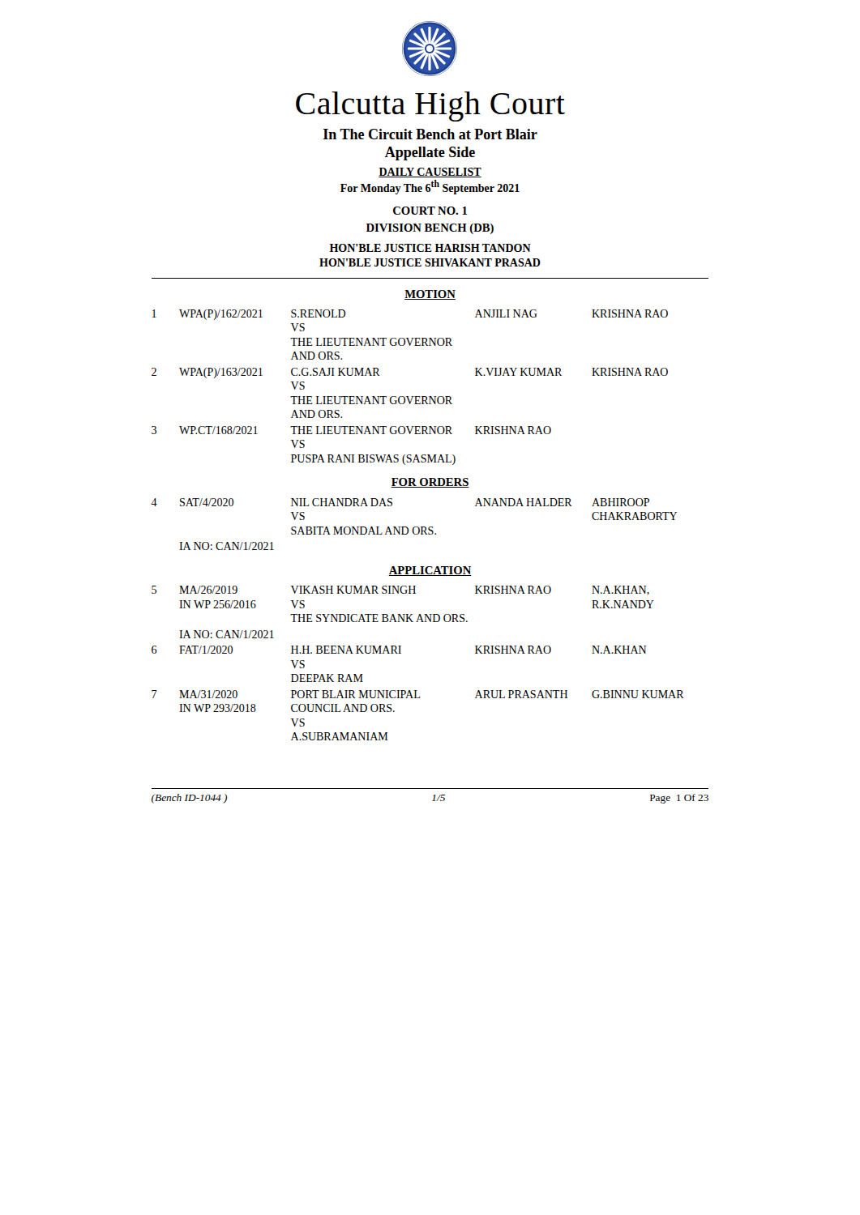Calcutta High Court
In The Circuit Bench at Port Blair
Appellate Side
DAILY CAUSELIST
For Monday The 6th September 2021
COURT NO. 1
DIVISION BENCH (DB)
HON'BLE JUSTICE HARISH TANDON
HON'BLE JUSTICE SHIVAKANT PRASAD
MOTION
| 1 | WPA(P)/162/2021 | S.RENOLD VS THE LIEUTENANT GOVERNOR AND ORS. | ANJILI NAG | KRISHNA RAO |
| 2 | WPA(P)/163/2021 | C.G.SAJI KUMAR VS THE LIEUTENANT GOVERNOR AND ORS. | K.VIJAY KUMAR | KRISHNA RAO |
| 3 | WP.CT/168/2021 | THE LIEUTENANT GOVERNOR VS PUSPA RANI BISWAS (SASMAL) | KRISHNA RAO | |
FOR ORDERS
| 4 | SAT/4/2020 | NIL CHANDRA DAS VS SABITA MONDAL AND ORS. | ANANDA HALDER | ABHIROOP CHAKRABORTY |
| | IA NO: CAN/1/2021 |
APPLICATION
| 5 | MA/26/2019 IN WP 256/2016 | VIKASH KUMAR SINGH VS THE SYNDICATE BANK AND ORS. | KRISHNA RAO | N.A.KHAN, R.K.NANDY |
| | IA NO: CAN/1/2021 |
| 6 | FAT/1/2020 | H.H. BEENA KUMARI VS DEEPAK RAM | KRISHNA RAO | N.A.KHAN |
| 7 | MA/31/2020 IN WP 293/2018 | PORT BLAIR MUNICIPAL COUNCIL AND ORS. VS A.SUBRAMANIAM | ARUL PRASANTH | G.BINNU KUMAR |
(Bench ID-1044 ) Page 1 Of 23 1/5